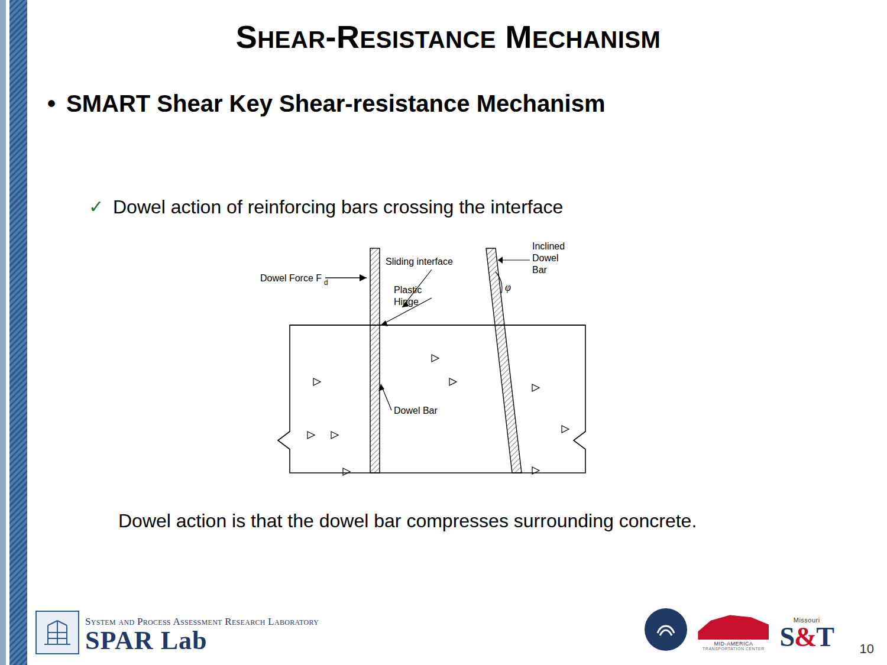SHEAR-RESISTANCE MECHANISM
• SMART Shear Key Shear-resistance Mechanism
✓ Dowel action of reinforcing bars crossing the interface
φ Dowel Force F d Sliding interface Plastic Hinge Inclined Dowel Bar Dowel Bar
Dowel action is that the dowel bar compresses surrounding concrete.
System and Process Assessment Research Laboratory
SPAR Lab
MID-AMERICA
TRANSPORTATION CENTER
Missouri
S&T
10